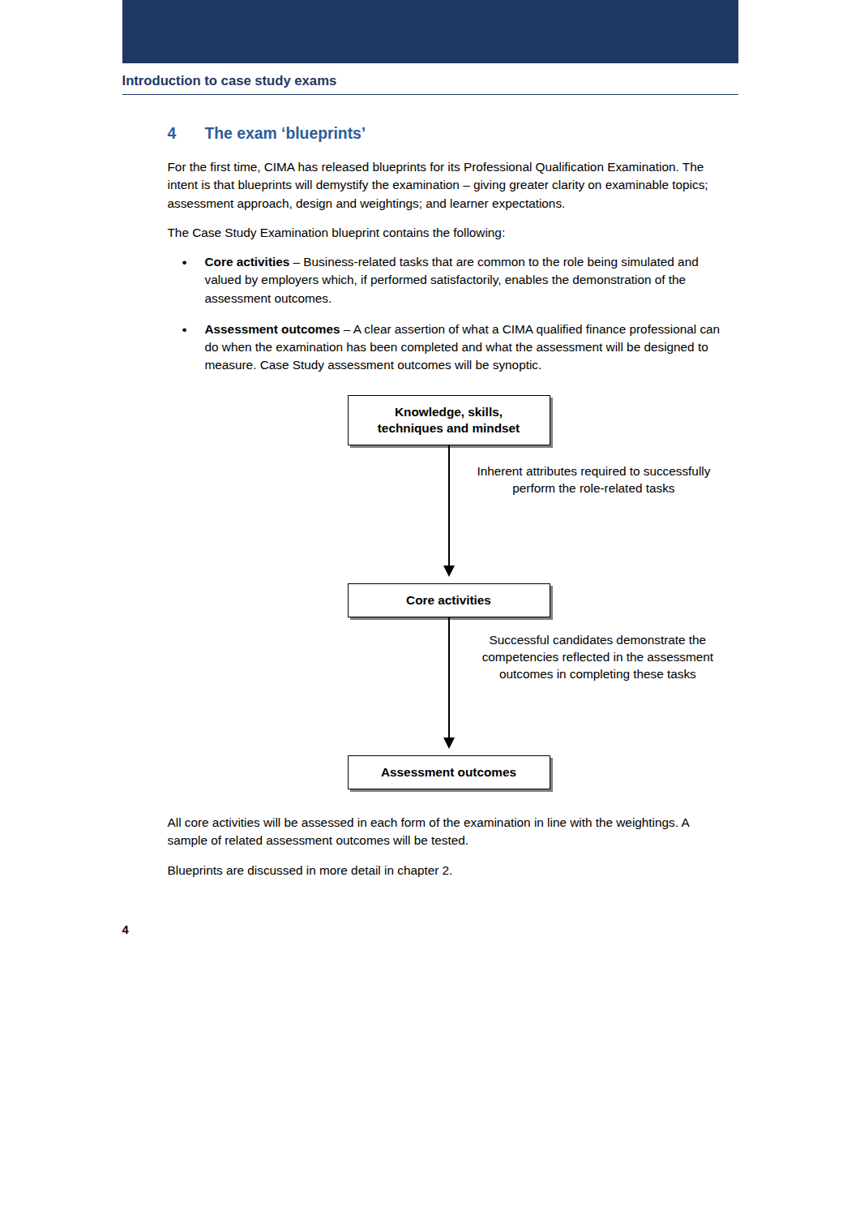Introduction to case study exams
4 The exam ‘blueprints’
For the first time, CIMA has released blueprints for its Professional Qualification Examination. The intent is that blueprints will demystify the examination – giving greater clarity on examinable topics; assessment approach, design and weightings; and learner expectations.
The Case Study Examination blueprint contains the following:
Core activities – Business-related tasks that are common to the role being simulated and valued by employers which, if performed satisfactorily, enables the demonstration of the assessment outcomes.
Assessment outcomes – A clear assertion of what a CIMA qualified finance professional can do when the examination has been completed and what the assessment will be designed to measure. Case Study assessment outcomes will be synoptic.
Knowledge, skills,
techniques and mindset
Inherent attributes required to successfully perform the role-related tasks
Core activities
Successful candidates demonstrate the competencies reflected in the assessment outcomes in completing these tasks
Assessment outcomes
All core activities will be assessed in each form of the examination in line with the weightings. A sample of related assessment outcomes will be tested.
Blueprints are discussed in more detail in chapter 2.
4